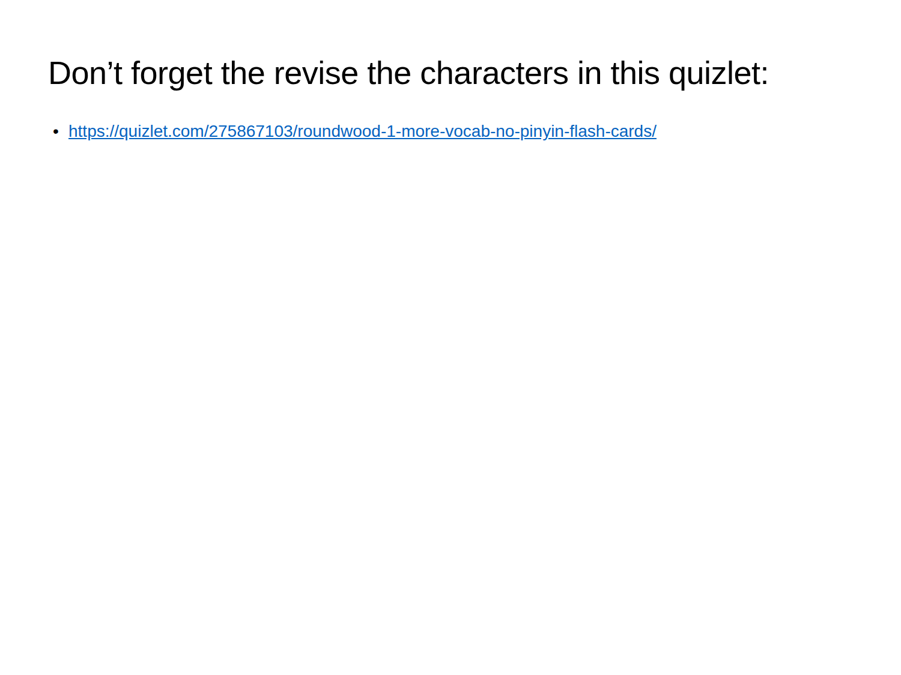Don’t forget the revise the characters in this quizlet:
https://quizlet.com/275867103/roundwood-1-more-vocab-no-pinyin-flash-cards/